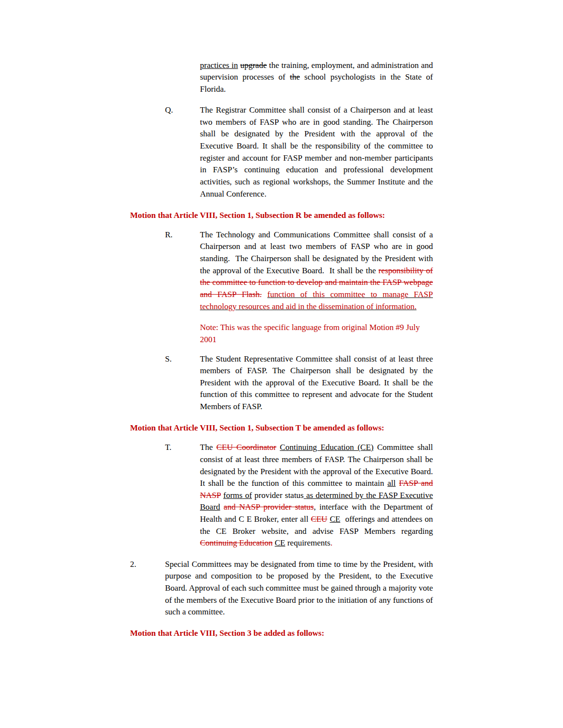practices in upgrade the training, employment, and administration and supervision processes of the school psychologists in the State of Florida.
Q.
The Registrar Committee shall consist of a Chairperson and at least two members of FASP who are in good standing. The Chairperson shall be designated by the President with the approval of the Executive Board. It shall be the responsibility of the committee to register and account for FASP member and non-member participants in FASP’s continuing education and professional development activities, such as regional workshops, the Summer Institute and the Annual Conference.
Motion that Article VIII, Section 1, Subsection R be amended as follows:
R.
The Technology and Communications Committee shall consist of a Chairperson and at least two members of FASP who are in good standing. The Chairperson shall be designated by the President with the approval of the Executive Board. It shall be the responsibility of the committee to function to develop and maintain the FASP webpage and FASP Flash. function of this committee to manage FASP technology resources and aid in the dissemination of information.
Note: This was the specific language from original Motion #9 July 2001
S.
The Student Representative Committee shall consist of at least three members of FASP. The Chairperson shall be designated by the President with the approval of the Executive Board. It shall be the function of this committee to represent and advocate for the Student Members of FASP.
Motion that Article VIII, Section 1, Subsection T be amended as follows:
T.
The CEU Coordinator Continuing Education (CE) Committee shall consist of at least three members of FASP. The Chairperson shall be designated by the President with the approval of the Executive Board. It shall be the function of this committee to maintain all FASP and NASP forms of provider status as determined by the FASP Executive Board and NASP provider status, interface with the Department of Health and C E Broker, enter all CEU CE offerings and attendees on the CE Broker website, and advise FASP Members regarding Continuing Education CE requirements.
2.
Special Committees may be designated from time to time by the President, with purpose and composition to be proposed by the President, to the Executive Board. Approval of each such committee must be gained through a majority vote of the members of the Executive Board prior to the initiation of any functions of such a committee.
Motion that Article VIII, Section 3 be added as follows: